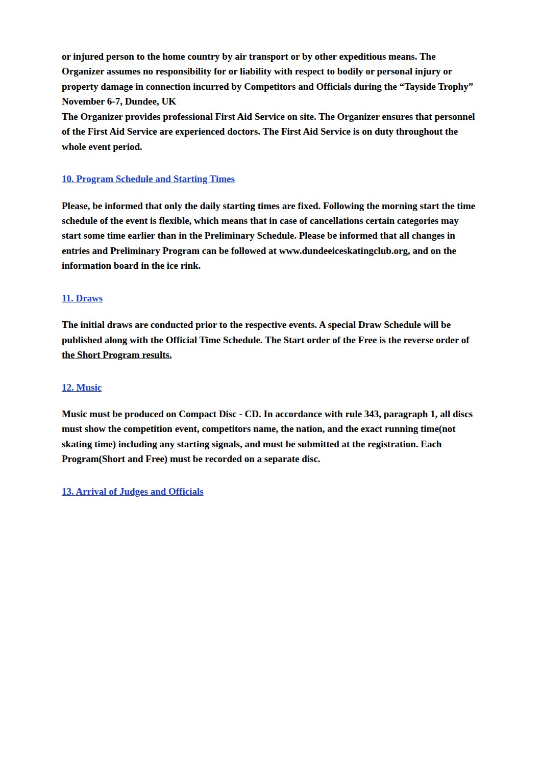or injured person to the home country by air transport or by other expeditious means. The Organizer assumes no responsibility for or liability with respect to bodily or personal injury or property damage in connection incurred by Competitors and Officials during the “Tayside Trophy” November 6-7, Dundee, UK
The Organizer provides professional First Aid Service on site. The Organizer ensures that personnel of the First Aid Service are experienced doctors. The First Aid Service is on duty throughout the whole event period.
10. Program Schedule and Starting Times
Please, be informed that only the daily starting times are fixed. Following the morning start the time schedule of the event is flexible, which means that in case of cancellations certain categories may start some time earlier than in the Preliminary Schedule. Please be informed that all changes in entries and Preliminary Program can be followed at www.dundeeiceskatingclub.org, and on the information board in the ice rink.
11. Draws
The initial draws are conducted prior to the respective events. A special Draw Schedule will be published along with the Official Time Schedule. The Start order of the Free is the reverse order of the Short Program results.
12. Music
Music must be produced on Compact Disc - CD. In accordance with rule 343, paragraph 1, all discs must show the competition event, competitors name, the nation, and the exact running time(not skating time) including any starting signals, and must be submitted at the registration. Each Program(Short and Free) must be recorded on a separate disc.
13. Arrival of Judges and Officials